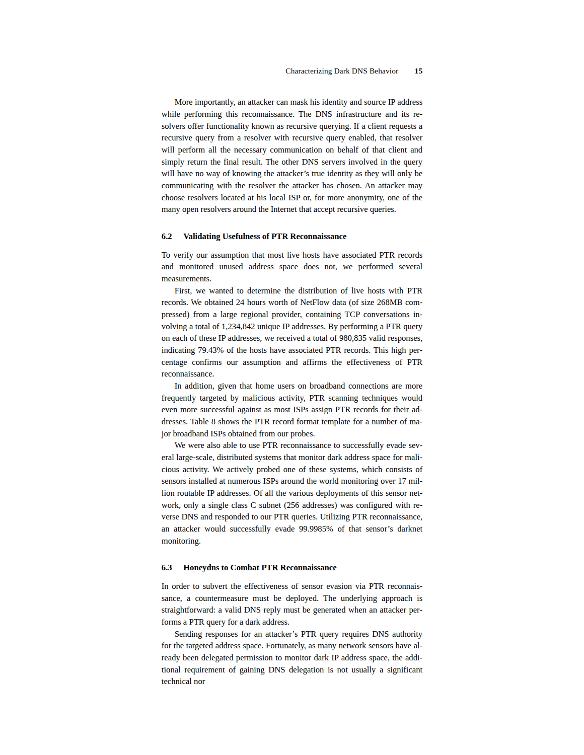Characterizing Dark DNS Behavior15
More importantly, an attacker can mask his identity and source IP address while performing this reconnaissance. The DNS infrastructure and its resolvers offer functionality known as recursive querying. If a client requests a recursive query from a resolver with recursive query enabled, that resolver will perform all the necessary communication on behalf of that client and simply return the final result. The other DNS servers involved in the query will have no way of knowing the attacker’s true identity as they will only be communicating with the resolver the attacker has chosen. An attacker may choose resolvers located at his local ISP or, for more anonymity, one of the many open resolvers around the Internet that accept recursive queries.
6.2 Validating Usefulness of PTR Reconnaissance
To verify our assumption that most live hosts have associated PTR records and monitored unused address space does not, we performed several measurements.
First, we wanted to determine the distribution of live hosts with PTR records. We obtained 24 hours worth of NetFlow data (of size 268MB compressed) from a large regional provider, containing TCP conversations involving a total of 1,234,842 unique IP addresses. By performing a PTR query on each of these IP addresses, we received a total of 980,835 valid responses, indicating 79.43% of the hosts have associated PTR records. This high percentage confirms our assumption and affirms the effectiveness of PTR reconnaissance.
In addition, given that home users on broadband connections are more frequently targeted by malicious activity, PTR scanning techniques would even more successful against as most ISPs assign PTR records for their addresses. Table 8 shows the PTR record format template for a number of major broadband ISPs obtained from our probes.
We were also able to use PTR reconnaissance to successfully evade several large-scale, distributed systems that monitor dark address space for malicious activity. We actively probed one of these systems, which consists of sensors installed at numerous ISPs around the world monitoring over 17 million routable IP addresses. Of all the various deployments of this sensor network, only a single class C subnet (256 addresses) was configured with reverse DNS and responded to our PTR queries. Utilizing PTR reconnaissance, an attacker would successfully evade 99.9985% of that sensor’s darknet monitoring.
6.3 Honeydns to Combat PTR Reconnaissance
In order to subvert the effectiveness of sensor evasion via PTR reconnaissance, a countermeasure must be deployed. The underlying approach is straightforward: a valid DNS reply must be generated when an attacker performs a PTR query for a dark address.
Sending responses for an attacker’s PTR query requires DNS authority for the targeted address space. Fortunately, as many network sensors have already been delegated permission to monitor dark IP address space, the additional requirement of gaining DNS delegation is not usually a significant technical nor